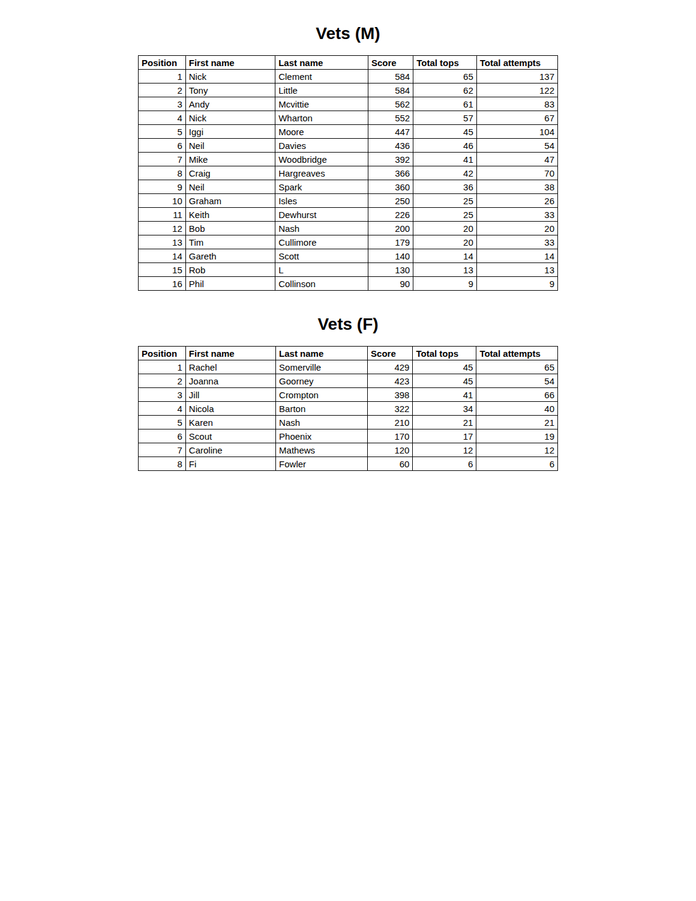Vets (M)
| Position | First name | Last name | Score | Total tops | Total attempts |
| --- | --- | --- | --- | --- | --- |
| 1 | Nick | Clement | 584 | 65 | 137 |
| 2 | Tony | Little | 584 | 62 | 122 |
| 3 | Andy | Mcvittie | 562 | 61 | 83 |
| 4 | Nick | Wharton | 552 | 57 | 67 |
| 5 | Iggi | Moore | 447 | 45 | 104 |
| 6 | Neil | Davies | 436 | 46 | 54 |
| 7 | Mike | Woodbridge | 392 | 41 | 47 |
| 8 | Craig | Hargreaves | 366 | 42 | 70 |
| 9 | Neil | Spark | 360 | 36 | 38 |
| 10 | Graham | Isles | 250 | 25 | 26 |
| 11 | Keith | Dewhurst | 226 | 25 | 33 |
| 12 | Bob | Nash | 200 | 20 | 20 |
| 13 | Tim | Cullimore | 179 | 20 | 33 |
| 14 | Gareth | Scott | 140 | 14 | 14 |
| 15 | Rob | L | 130 | 13 | 13 |
| 16 | Phil | Collinson | 90 | 9 | 9 |
Vets (F)
| Position | First name | Last name | Score | Total tops | Total attempts |
| --- | --- | --- | --- | --- | --- |
| 1 | Rachel | Somerville | 429 | 45 | 65 |
| 2 | Joanna | Goorney | 423 | 45 | 54 |
| 3 | Jill | Crompton | 398 | 41 | 66 |
| 4 | Nicola | Barton | 322 | 34 | 40 |
| 5 | Karen | Nash | 210 | 21 | 21 |
| 6 | Scout | Phoenix | 170 | 17 | 19 |
| 7 | Caroline | Mathews | 120 | 12 | 12 |
| 8 | Fi | Fowler | 60 | 6 | 6 |